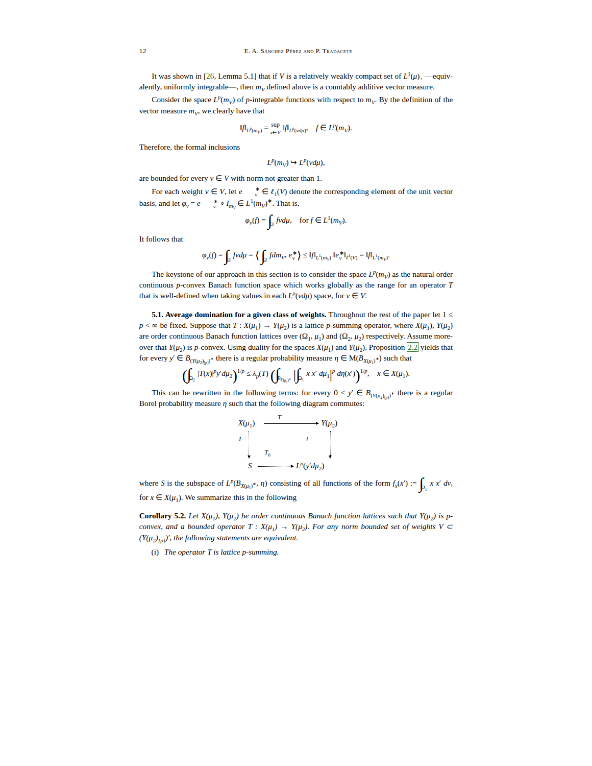12 E. A. Sánchez Pérez and P. Tradacete
It was shown in [26, Lemma 5.1] that if V is a relatively weakly compact set of L1(μ)+ —equivalently, uniformly integrable—, then mV defined above is a countably additive vector measure.
Consider the space Lp(mV) of p-integrable functions with respect to mV. By the definition of the vector measure mV, we clearly have that
‖f‖Lp(mV) = sup v∈V ‖f‖Lp(vdμ), f ∈ Lp(mV).
Therefore, the formal inclusions
Lp(mV) ↪ Lp(vdμ),
are bounded for every v ∈ V with norm not greater than 1.
For each weight v ∈ V, let e∗v ∈ ℓ1(V) denote the corresponding element of the unit vector basis, and let φv = e∗v ∘ ImV ∈ L1(mV)∗. That is,
φv(f) = ∫Ω fvdμ, for f ∈ L1(mV).
It follows that
φv(f) = ∫Ω fvdμ = ⟨ ∫Ω fdmV, e∗v⟩ ≤ ‖f‖L1(mV) ‖e∗v‖ℓ1(V) = ‖f‖L1(mV).
The keystone of our approach in this section is to consider the space Lp(mV) as the natural order continuous p-convex Banach function space which works globally as the range for an operator T that is well-defined when taking values in each Lp(vdμ) space, for v ∈ V.
5.1. Average domination for a given class of weights. Throughout the rest of the paper let 1 ≤ p < ∞ be fixed. Suppose that T : X(μ1) → Y(μ2) is a lattice p-summing operator, where X(μ1), Y(μ2) are order continuous Banach function lattices over (Ω1, μ1) and (Ω2, μ2) respectively. Assume moreover that Y(μ2) is p-convex. Using duality for the spaces X(μ1) and Y(μ2), Proposition 2.2 yields that for every y′ ∈ B(Y(μ2)[p])∗ there is a regular probability measure η ∈ M(BX(μ1)∗) such that
(∫Ω2 |T(x)|py′dμ2)1/p ≤ λp(T) (∫BX(μ1)∗ |∫Ω1 x x′ dμ1|p dη(x′))1/p, x ∈ X(μ1).
This can be rewritten in the following terms: for every 0 ≤ y′ ∈ B(Y(μ2)[p])∗ there is a regular Borel probability measure η such that the following diagram commutes:
X(μ1) Y(μ2) S Lp(y′dμ2) T I i T0
where S is the subspace of Lp(BX(μ1)∗, η) consisting of all functions of the form fx(x′) := ∫Ω1 x x′ dν, for x ∈ X(μ1). We summarize this in the following
Corollary 5.2. Let X(μ1), Y(μ2) be order continuous Banach function lattices such that Y(μ2) is p-convex, and a bounded operator T : X(μ1) → Y(μ2). For any norm bounded set of weights V ⊂ (Y(μ2)[p])′, the following statements are equivalent.
(i) The operator T is lattice p-summing.